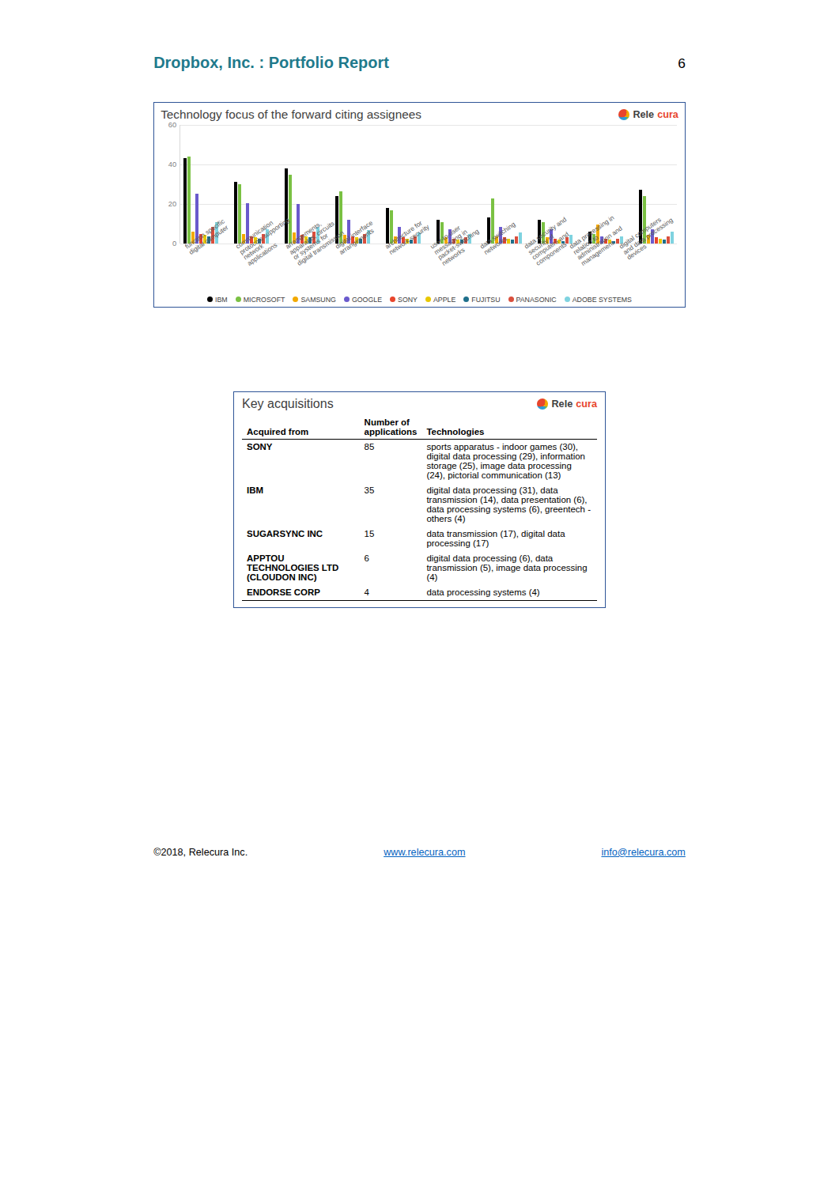Dropbox, Inc. : Portfolio Report
6
Technology focus of the forward citing assignees
Rele cura
60 40 20 0
function specific
digital computer
communication
protocols supporting
network
applications
arrangements,
apparatus, circuits
or systems for
digital transmission
digital interface
arrangements
architecture for
network security
user-to-user
messaging in
packet-switching
networks
data switching
networks
data security and
security of
computers and
components
data processing in
relation to
administration and
management
digital computers
and data processing
devices
IBM MICROSOFT SAMSUNG GOOGLE SONY APPLE FUJITSU PANASONIC ADOBE SYSTEMS
Key acquisitions
Rele cura
| Acquired from | Number of applications | Technologies |
| --- | --- | --- |
| SONY | 85 | sports apparatus - indoor games (30), digital data processing (29), information storage (25), image data processing (24), pictorial communication (13) |
| IBM | 35 | digital data processing (31), data transmission (14), data presentation (6), data processing systems (6), greentech - others (4) |
| SUGARSYNC INC | 15 | data transmission (17), digital data processing (17) |
| APPTOU TECHNOLOGIES LTD (CLOUDON INC) | 6 | digital data processing (6), data transmission (5), image data processing (4) |
| ENDORSE CORP | 4 | data processing systems (4) |
©2018, Relecura Inc.
www.relecura.com
info@relecura.com